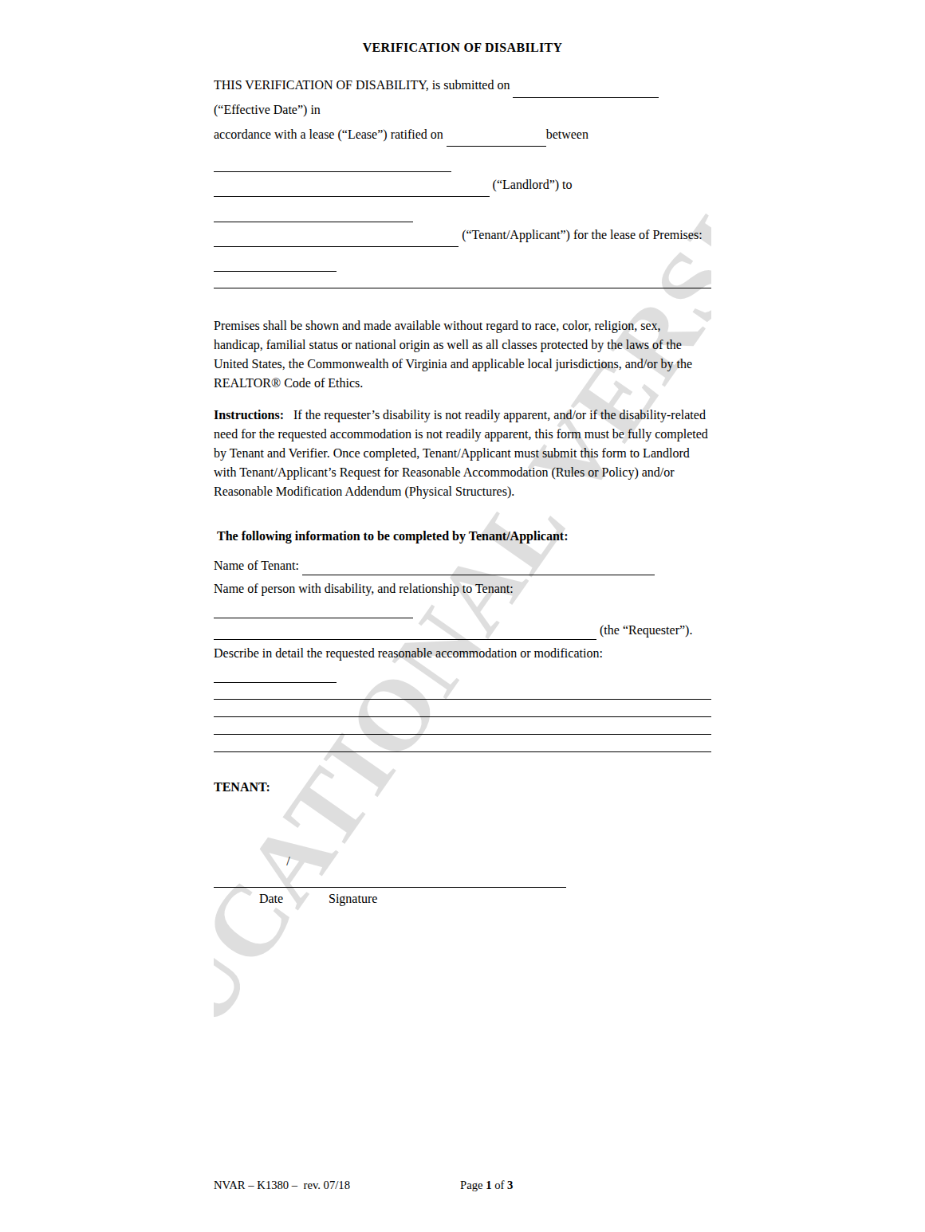EDUCATIONAL VERSION
VERIFICATION OF DISABILITY
THIS VERIFICATION OF DISABILITY, is submitted on (“Effective Date”) in accordance with a lease (“Lease”) ratified on between (“Landlord”) to (“Tenant/Applicant”) for the lease of Premises:
Premises shall be shown and made available without regard to race, color, religion, sex, handicap, familial status or national origin as well as all classes protected by the laws of the United States, the Commonwealth of Virginia and applicable local jurisdictions, and/or by the REALTOR® Code of Ethics.
Instructions: If the requester’s disability is not readily apparent, and/or if the disability-related need for the requested accommodation is not readily apparent, this form must be fully completed by Tenant and Verifier. Once completed, Tenant/Applicant must submit this form to Landlord with Tenant/Applicant’s Request for Reasonable Accommodation (Rules or Policy) and/or Reasonable Modification Addendum (Physical Structures).
The following information to be completed by Tenant/Applicant:
Name of Tenant:
Name of person with disability, and relationship to Tenant:
(the “Requester”).
Describe in detail the requested reasonable accommodation or modification:
TENANT:
/
Date Signature
NVAR – K1380 – rev. 07/18 Page 1 of 3